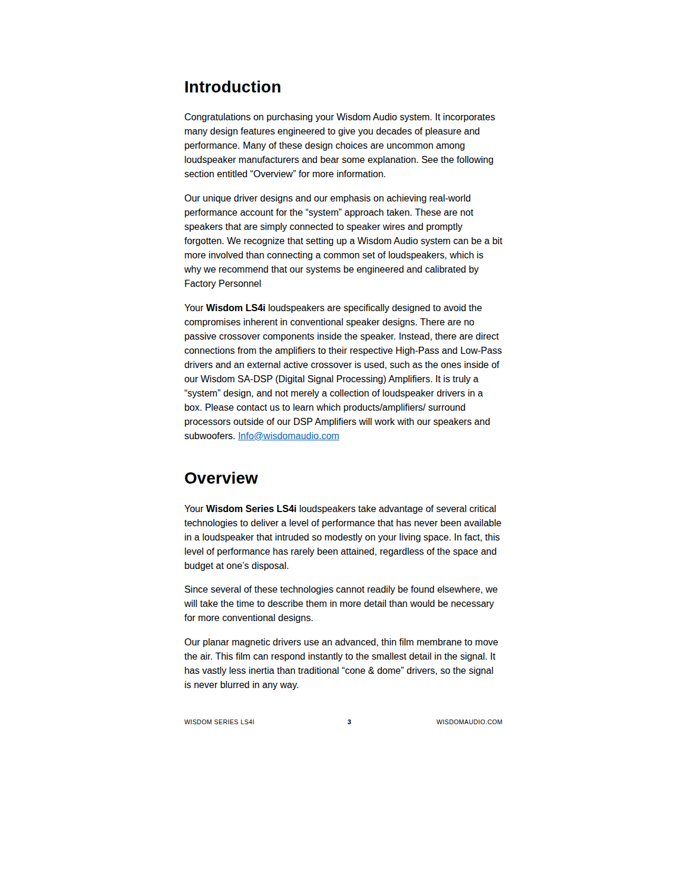Introduction
Congratulations on purchasing your Wisdom Audio system. It incorporates many design features engineered to give you decades of pleasure and performance. Many of these design choices are uncommon among loudspeaker manufacturers and bear some explanation. See the following section entitled “Overview” for more information.
Our unique driver designs and our emphasis on achieving real-world performance account for the “system” approach taken. These are not speakers that are simply connected to speaker wires and promptly forgotten. We recognize that setting up a Wisdom Audio system can be a bit more involved than connecting a common set of loudspeakers, which is why we recommend that our systems be engineered and calibrated by Factory Personnel
Your Wisdom LS4i loudspeakers are specifically designed to avoid the compromises inherent in conventional speaker designs. There are no passive crossover components inside the speaker. Instead, there are direct connections from the amplifiers to their respective High-Pass and Low-Pass drivers and an external active crossover is used, such as the ones inside of our Wisdom SA-DSP (Digital Signal Processing) Amplifiers. It is truly a “system” design, and not merely a collection of loudspeaker drivers in a box. Please contact us to learn which products/amplifiers/ surround processors outside of our DSP Amplifiers will work with our speakers and subwoofers. Info@wisdomaudio.com
Overview
Your Wisdom Series LS4i loudspeakers take advantage of several critical technologies to deliver a level of performance that has never been available in a loudspeaker that intruded so modestly on your living space. In fact, this level of performance has rarely been attained, regardless of the space and budget at one’s disposal.
Since several of these technologies cannot readily be found elsewhere, we will take the time to describe them in more detail than would be necessary for more conventional designs.
Our planar magnetic drivers use an advanced, thin film membrane to move the air. This film can respond instantly to the smallest detail in the signal. It has vastly less inertia than traditional “cone & dome” drivers, so the signal is never blurred in any way.
Wisdom Series LS4i
3
wisdomaudio.com